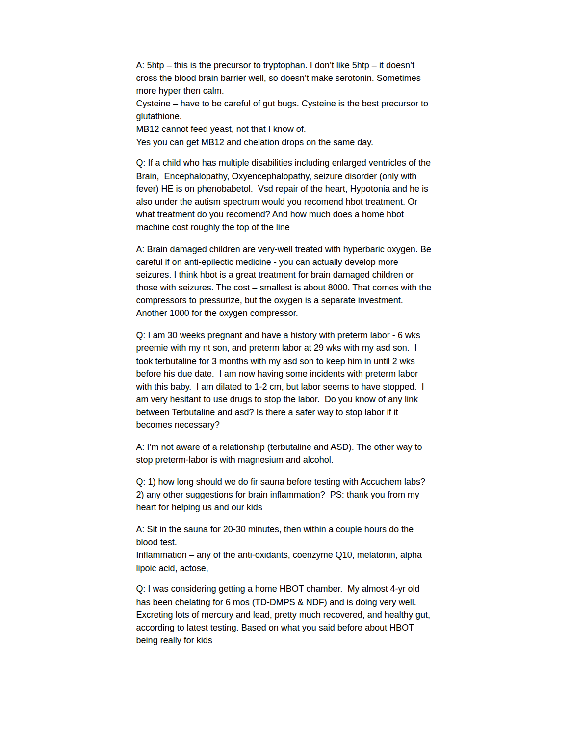A: 5htp – this is the precursor to tryptophan. I don’t like 5htp – it doesn’t cross the blood brain barrier well, so doesn’t make serotonin. Sometimes more hyper then calm.
Cysteine – have to be careful of gut bugs. Cysteine is the best precursor to glutathione.
MB12 cannot feed yeast, not that I know of.
Yes you can get MB12 and chelation drops on the same day.
Q: If a child who has multiple disabilities including enlarged ventricles of the Brain, Encephalopathy, Oxyencephalopathy, seizure disorder (only with fever) HE is on phenobabetol. Vsd repair of the heart, Hypotonia and he is also under the autism spectrum would you recomend hbot treatment. Or what treatment do you recomend? And how much does a home hbot machine cost roughly the top of the line
A: Brain damaged children are very-well treated with hyperbaric oxygen. Be careful if on anti-epilectic medicine - you can actually develop more seizures. I think hbot is a great treatment for brain damaged children or those with seizures. The cost – smallest is about 8000. That comes with the compressors to pressurize, but the oxygen is a separate investment. Another 1000 for the oxygen compressor.
Q: I am 30 weeks pregnant and have a history with preterm labor - 6 wks preemie with my nt son, and preterm labor at 29 wks with my asd son. I took terbutaline for 3 months with my asd son to keep him in until 2 wks before his due date. I am now having some incidents with preterm labor with this baby. I am dilated to 1-2 cm, but labor seems to have stopped. I am very hesitant to use drugs to stop the labor. Do you know of any link between Terbutaline and asd? Is there a safer way to stop labor if it becomes necessary?
A: I’m not aware of a relationship (terbutaline and ASD). The other way to stop preterm-labor is with magnesium and alcohol.
Q: 1) how long should we do fir sauna before testing with Accuchem labs? 2) any other suggestions for brain inflammation? PS: thank you from my heart for helping us and our kids
A: Sit in the sauna for 20-30 minutes, then within a couple hours do the blood test.
Inflammation – any of the anti-oxidants, coenzyme Q10, melatonin, alpha lipoic acid, actose,
Q: I was considering getting a home HBOT chamber. My almost 4-yr old has been chelating for 6 mos (TD-DMPS & NDF) and is doing very well. Excreting lots of mercury and lead, pretty much recovered, and healthy gut, according to latest testing. Based on what you said before about HBOT being really for kids